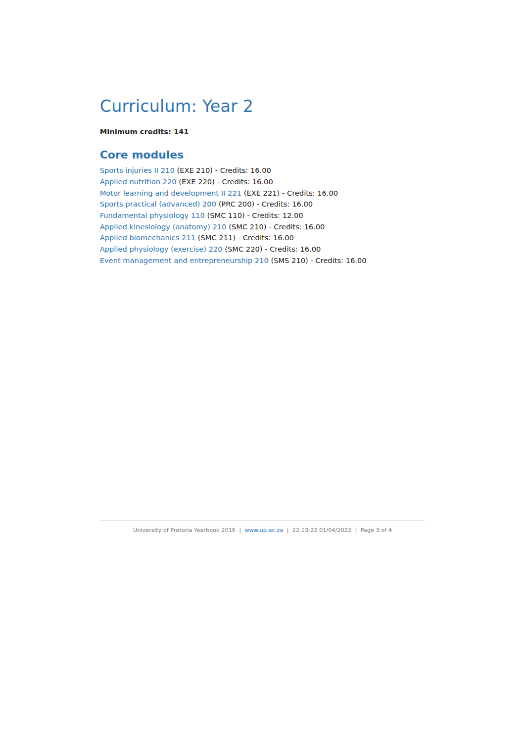UNIVERSITEIT VAN PRETORIA UNIVERSITY OF PRETORIA YUNIBESITHI YA PRETORIA
Curriculum: Year 2
Minimum credits: 141
Core modules
Sports injuries II 210 (EXE 210) - Credits: 16.00
Applied nutrition 220 (EXE 220) - Credits: 16.00
Motor learning and development II 221 (EXE 221) - Credits: 16.00
Sports practical (advanced) 200 (PRC 200) - Credits: 16.00
Fundamental physiology 110 (SMC 110) - Credits: 12.00
Applied kinesiology (anatomy) 210 (SMC 210) - Credits: 16.00
Applied biomechanics 211 (SMC 211) - Credits: 16.00
Applied physiology (exercise) 220 (SMC 220) - Credits: 16.00
Event management and entrepreneurship 210 (SMS 210) - Credits: 16.00
University of Pretoria Yearbook 2016 | www.up.ac.za | 22:13:22 01/04/2022 | Page 3 of 4